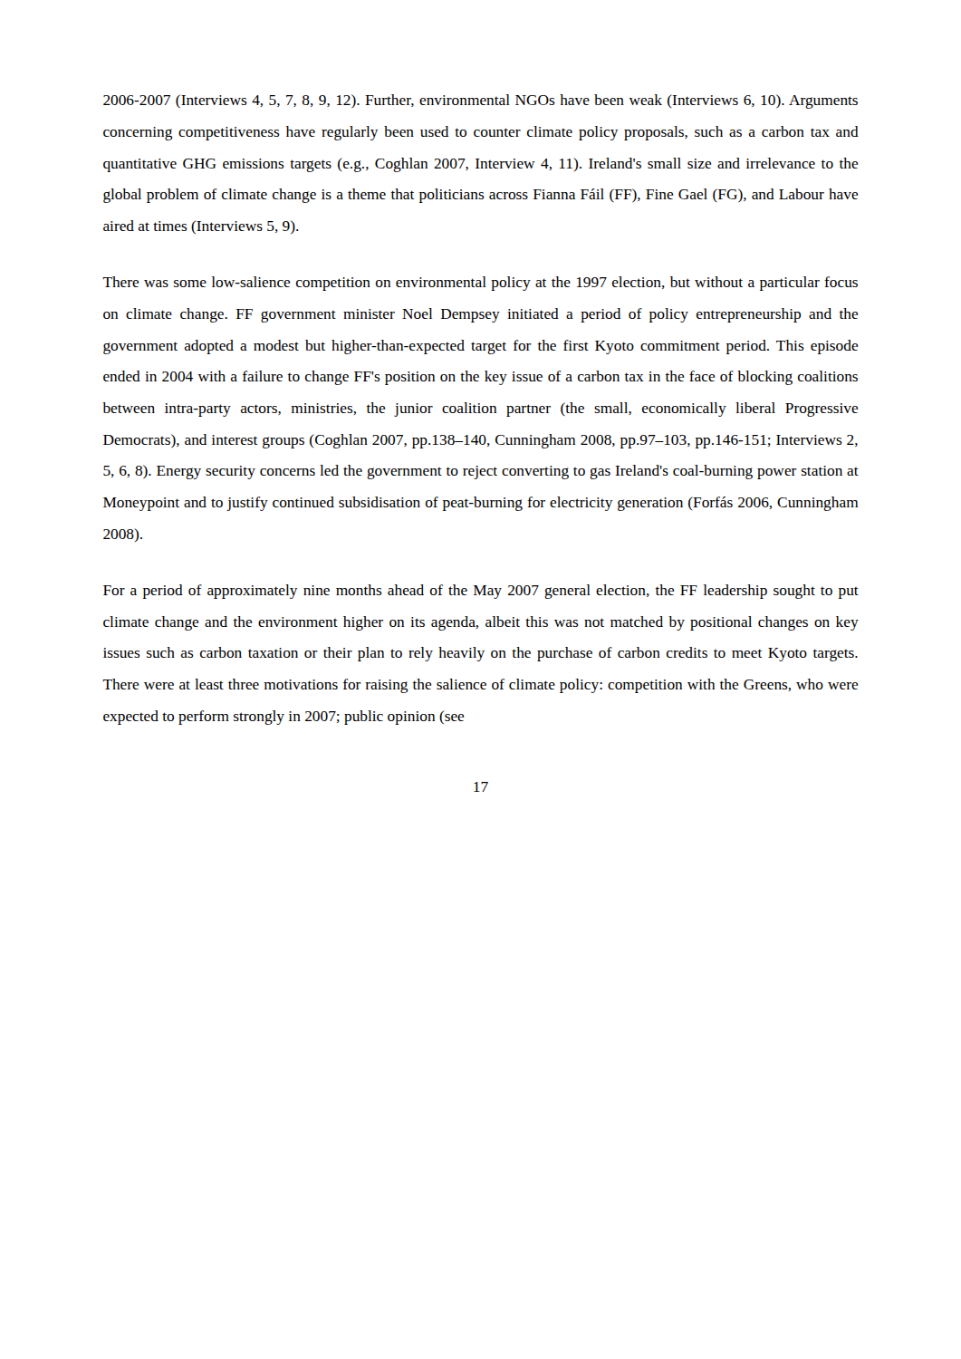2006-2007 (Interviews 4, 5, 7, 8, 9, 12). Further, environmental NGOs have been weak (Interviews 6, 10). Arguments concerning competitiveness have regularly been used to counter climate policy proposals, such as a carbon tax and quantitative GHG emissions targets (e.g., Coghlan 2007, Interview 4, 11). Ireland's small size and irrelevance to the global problem of climate change is a theme that politicians across Fianna Fáil (FF), Fine Gael (FG), and Labour have aired at times (Interviews 5, 9).
There was some low-salience competition on environmental policy at the 1997 election, but without a particular focus on climate change. FF government minister Noel Dempsey initiated a period of policy entrepreneurship and the government adopted a modest but higher-than-expected target for the first Kyoto commitment period. This episode ended in 2004 with a failure to change FF's position on the key issue of a carbon tax in the face of blocking coalitions between intra-party actors, ministries, the junior coalition partner (the small, economically liberal Progressive Democrats), and interest groups (Coghlan 2007, pp.138–140, Cunningham 2008, pp.97–103, pp.146-151; Interviews 2, 5, 6, 8). Energy security concerns led the government to reject converting to gas Ireland's coal-burning power station at Moneypoint and to justify continued subsidisation of peat-burning for electricity generation (Forfás 2006, Cunningham 2008).
For a period of approximately nine months ahead of the May 2007 general election, the FF leadership sought to put climate change and the environment higher on its agenda, albeit this was not matched by positional changes on key issues such as carbon taxation or their plan to rely heavily on the purchase of carbon credits to meet Kyoto targets. There were at least three motivations for raising the salience of climate policy: competition with the Greens, who were expected to perform strongly in 2007; public opinion (see
17